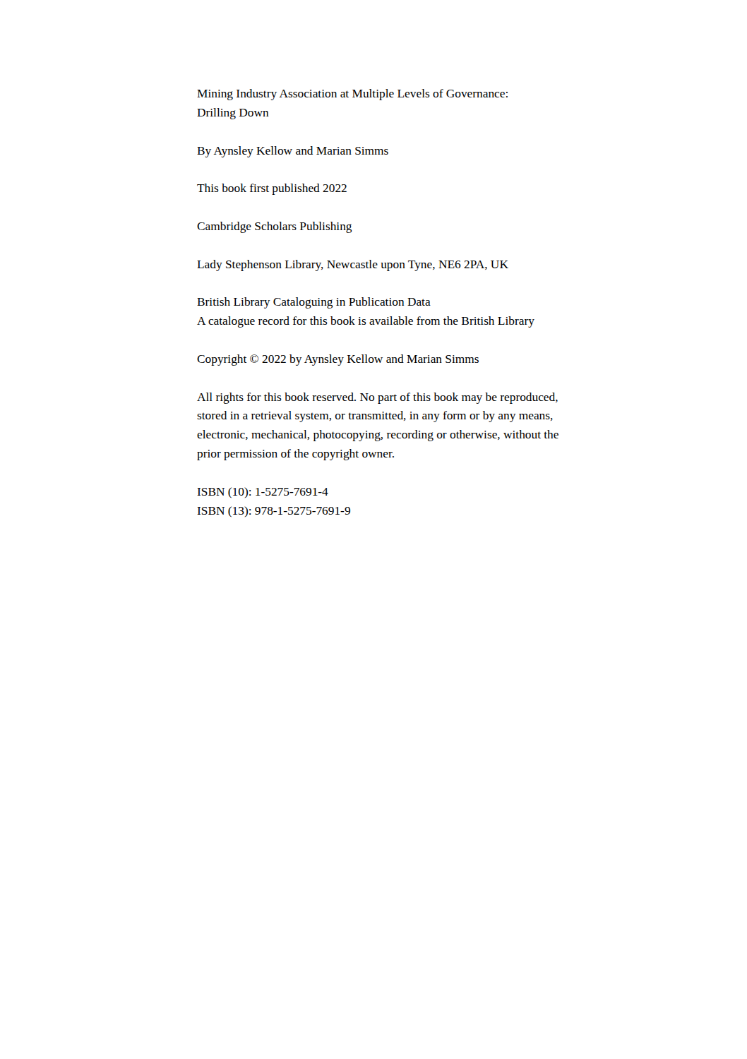Mining Industry Association at Multiple Levels of Governance:
Drilling Down
By Aynsley Kellow and Marian Simms
This book first published 2022
Cambridge Scholars Publishing
Lady Stephenson Library, Newcastle upon Tyne, NE6 2PA, UK
British Library Cataloguing in Publication Data
A catalogue record for this book is available from the British Library
Copyright © 2022 by Aynsley Kellow and Marian Simms
All rights for this book reserved. No part of this book may be reproduced, stored in a retrieval system, or transmitted, in any form or by any means, electronic, mechanical, photocopying, recording or otherwise, without the prior permission of the copyright owner.
ISBN (10): 1-5275-7691-4
ISBN (13): 978-1-5275-7691-9